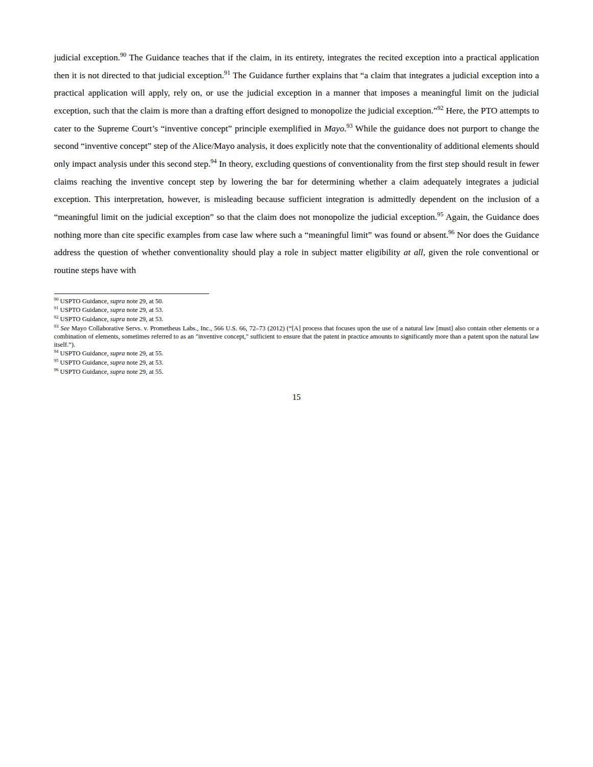judicial exception.90 The Guidance teaches that if the claim, in its entirety, integrates the recited exception into a practical application then it is not directed to that judicial exception.91 The Guidance further explains that “a claim that integrates a judicial exception into a practical application will apply, rely on, or use the judicial exception in a manner that imposes a meaningful limit on the judicial exception, such that the claim is more than a drafting effort designed to monopolize the judicial exception.”92 Here, the PTO attempts to cater to the Supreme Court’s “inventive concept” principle exemplified in Mayo.93 While the guidance does not purport to change the second “inventive concept” step of the Alice/Mayo analysis, it does explicitly note that the conventionality of additional elements should only impact analysis under this second step.94 In theory, excluding questions of conventionality from the first step should result in fewer claims reaching the inventive concept step by lowering the bar for determining whether a claim adequately integrates a judicial exception. This interpretation, however, is misleading because sufficient integration is admittedly dependent on the inclusion of a “meaningful limit on the judicial exception” so that the claim does not monopolize the judicial exception.95 Again, the Guidance does nothing more than cite specific examples from case law where such a “meaningful limit” was found or absent.96 Nor does the Guidance address the question of whether conventionality should play a role in subject matter eligibility at all, given the role conventional or routine steps have with
90 USPTO Guidance, supra note 29, at 50.
91 USPTO Guidance, supra note 29, at 53.
92 USPTO Guidance, supra note 29, at 53.
93 See Mayo Collaborative Servs. v. Prometheus Labs., Inc., 566 U.S. 66, 72–73 (2012) (“[A] process that focuses upon the use of a natural law [must] also contain other elements or a combination of elements, sometimes referred to as an "inventive concept," sufficient to ensure that the patent in practice amounts to significantly more than a patent upon the natural law itself.”).
94 USPTO Guidance, supra note 29, at 55.
95 USPTO Guidance, supra note 29, at 53.
96 USPTO Guidance, supra note 29, at 55.
15